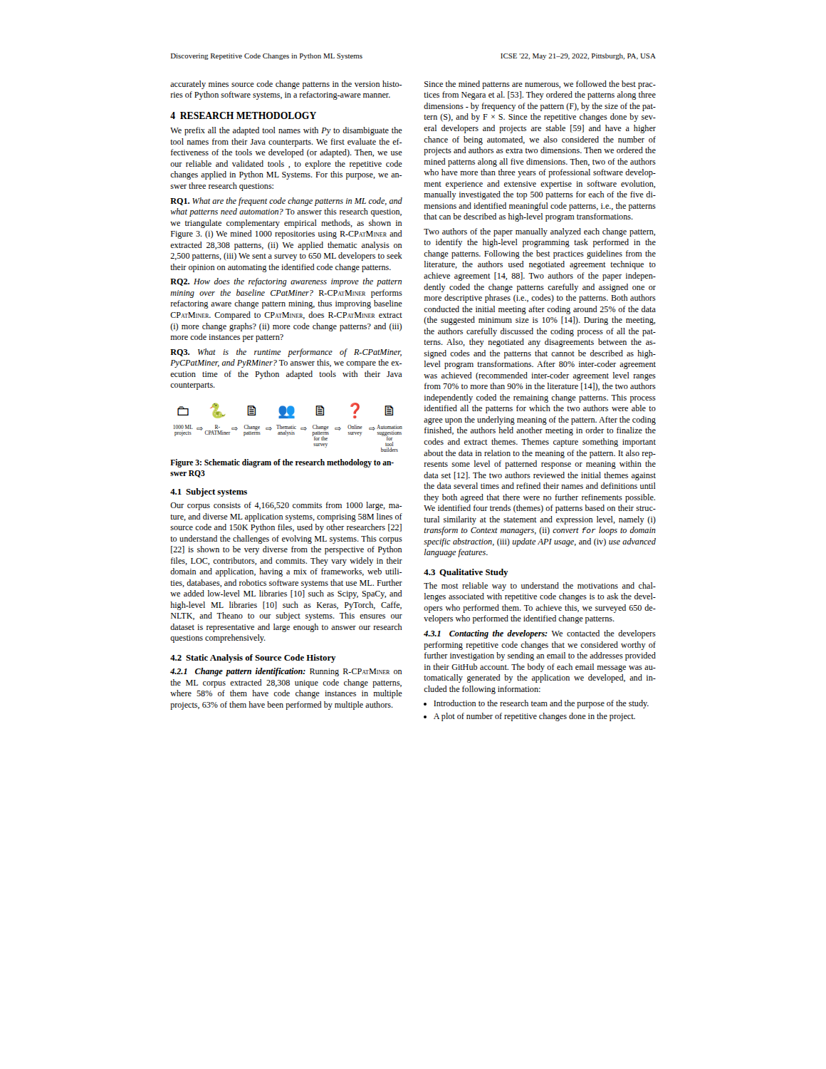Discovering Repetitive Code Changes in Python ML Systems ICSE '22, May 21–29, 2022, Pittsburgh, PA, USA
accurately mines source code change patterns in the version histories of Python software systems, in a refactoring-aware manner.
4 RESEARCH METHODOLOGY
We prefix all the adapted tool names with Py to disambiguate the tool names from their Java counterparts. We first evaluate the effectiveness of the tools we developed (or adapted). Then, we use our reliable and validated tools , to explore the repetitive code changes applied in Python ML Systems. For this purpose, we answer three research questions:
RQ1. What are the frequent code change patterns in ML code, and what patterns need automation? To answer this research question, we triangulate complementary empirical methods, as shown in Figure 3. (i) We mined 1000 repositories using R-CPatMiner and extracted 28,308 patterns, (ii) We applied thematic analysis on 2,500 patterns, (iii) We sent a survey to 650 ML developers to seek their opinion on automating the identified code change patterns.
RQ2. How does the refactoring awareness improve the pattern mining over the baseline CPatMiner? R-CPatMiner performs refactoring aware change pattern mining, thus improving baseline CPatMiner. Compared to CPatMiner, does R-CPatMiner extract (i) more change graphs? (ii) more code change patterns? and (iii) more code instances per pattern?
RQ3. What is the runtime performance of R-CPatMiner, PyCPatMiner, and PyRMiner? To answer this, we compare the execution time of the Python adapted tools with their Java counterparts.
🗀
1000 ML
projects
⇨
🐍
R-CPATMiner
⇨
🗎
Change
patterns
⇨
👥
Thematic
analysis
⇨
🗎
Change patterns
for the survey
⇨
❓
Online
survey
⇨
🗎
Automation
suggestions for
tool builders
Figure 3: Schematic diagram of the research methodology to answer RQ3
4.1 Subject systems
Our corpus consists of 4,166,520 commits from 1000 large, mature, and diverse ML application systems, comprising 58M lines of source code and 150K Python files, used by other researchers [22] to understand the challenges of evolving ML systems. This corpus [22] is shown to be very diverse from the perspective of Python files, LOC, contributors, and commits. They vary widely in their domain and application, having a mix of frameworks, web utilities, databases, and robotics software systems that use ML. Further we added low-level ML libraries [10] such as Scipy, SpaCy, and high-level ML libraries [10] such as Keras, PyTorch, Caffe, NLTK, and Theano to our subject systems. This ensures our dataset is representative and large enough to answer our research questions comprehensively.
4.2 Static Analysis of Source Code History
4.2.1 Change pattern identification: Running R-CPatMiner on the ML corpus extracted 28,308 unique code change patterns, where 58% of them have code change instances in multiple projects, 63% of them have been performed by multiple authors.
Since the mined patterns are numerous, we followed the best practices from Negara et al. [53]. They ordered the patterns along three dimensions - by frequency of the pattern (F), by the size of the pattern (S), and by F × S. Since the repetitive changes done by several developers and projects are stable [59] and have a higher chance of being automated, we also considered the number of projects and authors as extra two dimensions. Then we ordered the mined patterns along all five dimensions. Then, two of the authors who have more than three years of professional software development experience and extensive expertise in software evolution, manually investigated the top 500 patterns for each of the five dimensions and identified meaningful code patterns, i.e., the patterns that can be described as high-level program transformations.
Two authors of the paper manually analyzed each change pattern, to identify the high-level programming task performed in the change patterns. Following the best practices guidelines from the literature, the authors used negotiated agreement technique to achieve agreement [14, 88]. Two authors of the paper independently coded the change patterns carefully and assigned one or more descriptive phrases (i.e., codes) to the patterns. Both authors conducted the initial meeting after coding around 25% of the data (the suggested minimum size is 10% [14]). During the meeting, the authors carefully discussed the coding process of all the patterns. Also, they negotiated any disagreements between the assigned codes and the patterns that cannot be described as high-level program transformations. After 80% inter-coder agreement was achieved (recommended inter-coder agreement level ranges from 70% to more than 90% in the literature [14]), the two authors independently coded the remaining change patterns. This process identified all the patterns for which the two authors were able to agree upon the underlying meaning of the pattern. After the coding finished, the authors held another meeting in order to finalize the codes and extract themes. Themes capture something important about the data in relation to the meaning of the pattern. It also represents some level of patterned response or meaning within the data set [12]. The two authors reviewed the initial themes against the data several times and refined their names and definitions until they both agreed that there were no further refinements possible. We identified four trends (themes) of patterns based on their structural similarity at the statement and expression level, namely (i) transform to Context managers, (ii) convert for loops to domain specific abstraction, (iii) update API usage, and (iv) use advanced language features.
4.3 Qualitative Study
The most reliable way to understand the motivations and challenges associated with repetitive code changes is to ask the developers who performed them. To achieve this, we surveyed 650 developers who performed the identified change patterns.
4.3.1 Contacting the developers: We contacted the developers performing repetitive code changes that we considered worthy of further investigation by sending an email to the addresses provided in their GitHub account. The body of each email message was automatically generated by the application we developed, and included the following information:
Introduction to the research team and the purpose of the study.
A plot of number of repetitive changes done in the project.